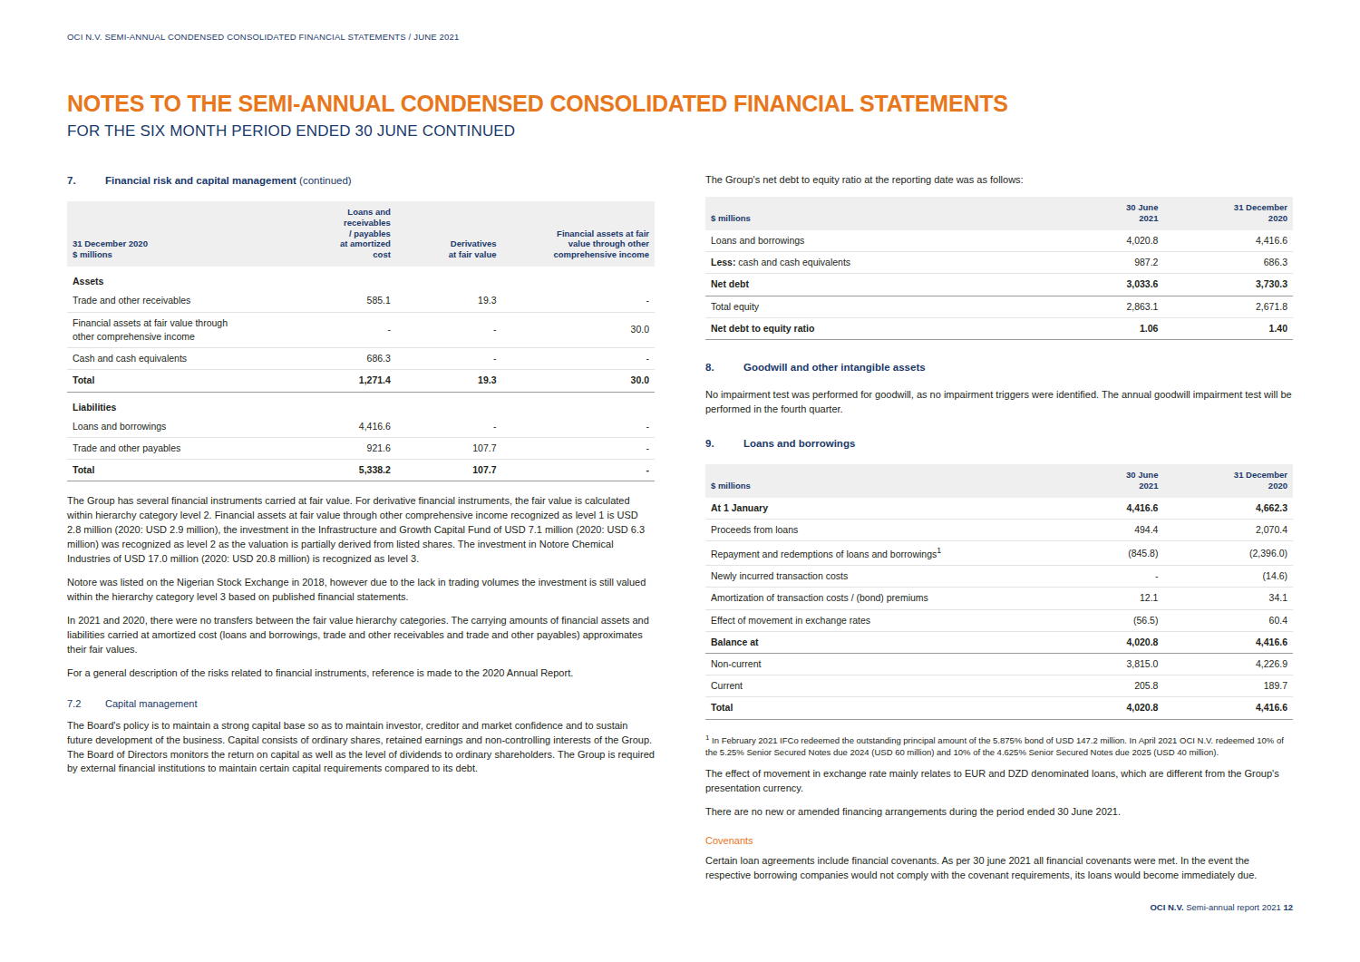OCI N.V. SEMI-ANNUAL CONDENSED CONSOLIDATED FINANCIAL STATEMENTS / JUNE 2021
NOTES TO THE SEMI-ANNUAL CONDENSED CONSOLIDATED FINANCIAL STATEMENTS
FOR THE SIX MONTH PERIOD ENDED 30 JUNE CONTINUED
7. Financial risk and capital management (continued)
| 31 December 2020 $ millions | Loans and receivables / payables at amortized cost | Derivatives at fair value | Financial assets at fair value through other comprehensive income |
| --- | --- | --- | --- |
| Assets |
| Trade and other receivables | 585.1 | 19.3 | - |
| Financial assets at fair value through other comprehensive income | - | - | 30.0 |
| Cash and cash equivalents | 686.3 | - | - |
| Total | 1,271.4 | 19.3 | 30.0 |
| Liabilities |
| Loans and borrowings | 4,416.6 | - | - |
| Trade and other payables | 921.6 | 107.7 | - |
| Total | 5,338.2 | 107.7 | - |
The Group has several financial instruments carried at fair value. For derivative financial instruments, the fair value is calculated within hierarchy category level 2. Financial assets at fair value through other comprehensive income recognized as level 1 is USD 2.8 million (2020: USD 2.9 million), the investment in the Infrastructure and Growth Capital Fund of USD 7.1 million (2020: USD 6.3 million) was recognized as level 2 as the valuation is partially derived from listed shares. The investment in Notore Chemical Industries of USD 17.0 million (2020: USD 20.8 million) is recognized as level 3.
Notore was listed on the Nigerian Stock Exchange in 2018, however due to the lack in trading volumes the investment is still valued within the hierarchy category level 3 based on published financial statements.
In 2021 and 2020, there were no transfers between the fair value hierarchy categories. The carrying amounts of financial assets and liabilities carried at amortized cost (loans and borrowings, trade and other receivables and trade and other payables) approximates their fair values.
For a general description of the risks related to financial instruments, reference is made to the 2020 Annual Report.
7.2 Capital management
The Board's policy is to maintain a strong capital base so as to maintain investor, creditor and market confidence and to sustain future development of the business. Capital consists of ordinary shares, retained earnings and non-controlling interests of the Group. The Board of Directors monitors the return on capital as well as the level of dividends to ordinary shareholders. The Group is required by external financial institutions to maintain certain capital requirements compared to its debt.
The Group's net debt to equity ratio at the reporting date was as follows:
| $ millions | 30 June 2021 | 31 December 2020 |
| --- | --- | --- |
| Loans and borrowings | 4,020.8 | 4,416.6 |
| Less: cash and cash equivalents | 987.2 | 686.3 |
| Net debt | 3,033.6 | 3,730.3 |
| Total equity | 2,863.1 | 2,671.8 |
| Net debt to equity ratio | 1.06 | 1.40 |
8. Goodwill and other intangible assets
No impairment test was performed for goodwill, as no impairment triggers were identified. The annual goodwill impairment test will be performed in the fourth quarter.
9. Loans and borrowings
| $ millions | 30 June 2021 | 31 December 2020 |
| --- | --- | --- |
| At 1 January | 4,416.6 | 4,662.3 |
| Proceeds from loans | 494.4 | 2,070.4 |
| Repayment and redemptions of loans and borrowings 1 | (845.8) | (2,396.0) |
| Newly incurred transaction costs | - | (14.6) |
| Amortization of transaction costs / (bond) premiums | 12.1 | 34.1 |
| Effect of movement in exchange rates | (56.5) | 60.4 |
| Balance at | 4,020.8 | 4,416.6 |
| Non-current | 3,815.0 | 4,226.9 |
| Current | 205.8 | 189.7 |
| Total | 4,020.8 | 4,416.6 |
1 In February 2021 IFCo redeemed the outstanding principal amount of the 5.875% bond of USD 147.2 million. In April 2021 OCI N.V. redeemed 10% of the 5.25% Senior Secured Notes due 2024 (USD 60 million) and 10% of the 4.625% Senior Secured Notes due 2025 (USD 40 million).
The effect of movement in exchange rate mainly relates to EUR and DZD denominated loans, which are different from the Group's presentation currency.
There are no new or amended financing arrangements during the period ended 30 June 2021.
Covenants
Certain loan agreements include financial covenants. As per 30 june 2021 all financial covenants were met. In the event the respective borrowing companies would not comply with the covenant requirements, its loans would become immediately due.
OCI N.V. Semi-annual report 2021 12